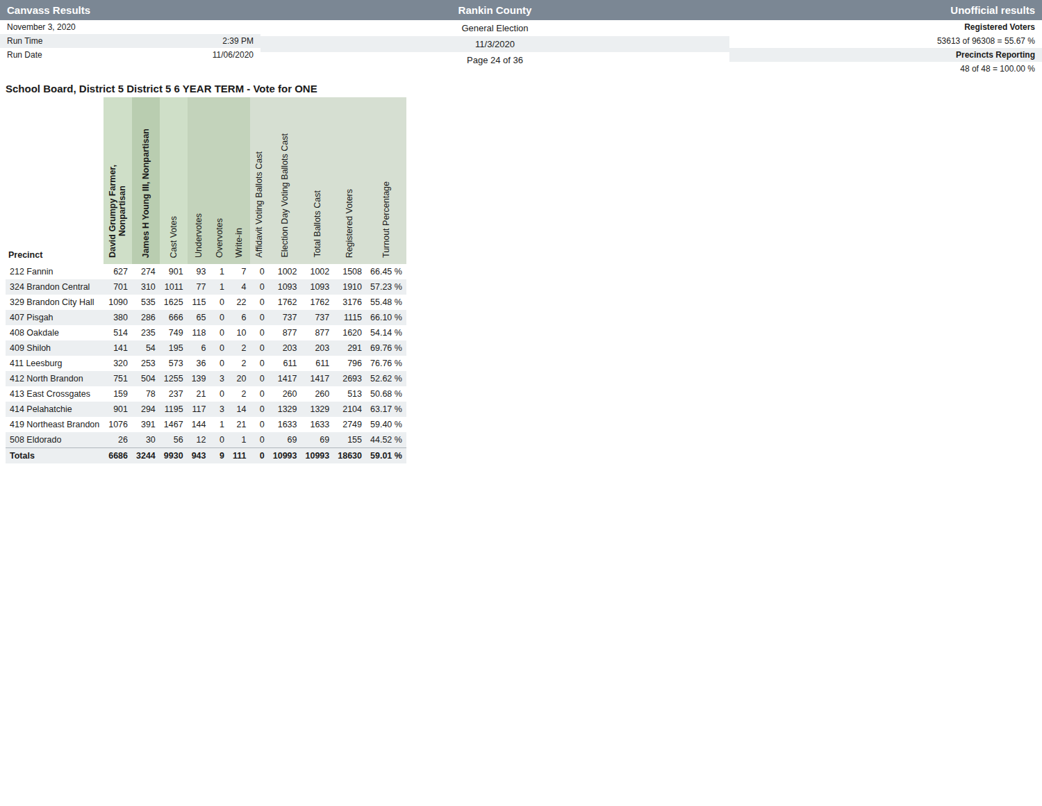Canvass Results
November 3, 2020
Run Time 2:39 PM
Run Date 11/06/2020
Rankin County
General Election
11/3/2020
Page 24 of 36
Unofficial results
Registered Voters
53613 of 96308 = 55.67 %
Precincts Reporting
48 of 48 = 100.00 %
School Board, District 5 District 5 6 YEAR TERM - Vote for ONE
| Precinct | David Grumpy Farmer, Nonpartisan | James H Young III, Nonpartisan | Cast Votes | Undervotes | Overvotes | Write-in | Affidavit Voting Ballots Cast | Election Day Voting Ballots Cast | Total Ballots Cast | Registered Voters | Turnout Percentage |
| --- | --- | --- | --- | --- | --- | --- | --- | --- | --- | --- | --- |
| 212 Fannin | 627 | 274 | 901 | 93 | 1 | 7 | 0 | 1002 | 1002 | 1508 | 66.45 % |
| 324 Brandon Central | 701 | 310 | 1011 | 77 | 1 | 4 | 0 | 1093 | 1093 | 1910 | 57.23 % |
| 329 Brandon City Hall | 1090 | 535 | 1625 | 115 | 0 | 22 | 0 | 1762 | 1762 | 3176 | 55.48 % |
| 407 Pisgah | 380 | 286 | 666 | 65 | 0 | 6 | 0 | 737 | 737 | 1115 | 66.10 % |
| 408 Oakdale | 514 | 235 | 749 | 118 | 0 | 10 | 0 | 877 | 877 | 1620 | 54.14 % |
| 409 Shiloh | 141 | 54 | 195 | 6 | 0 | 2 | 0 | 203 | 203 | 291 | 69.76 % |
| 411 Leesburg | 320 | 253 | 573 | 36 | 0 | 2 | 0 | 611 | 611 | 796 | 76.76 % |
| 412 North Brandon | 751 | 504 | 1255 | 139 | 3 | 20 | 0 | 1417 | 1417 | 2693 | 52.62 % |
| 413 East Crossgates | 159 | 78 | 237 | 21 | 0 | 2 | 0 | 260 | 260 | 513 | 50.68 % |
| 414 Pelahatchie | 901 | 294 | 1195 | 117 | 3 | 14 | 0 | 1329 | 1329 | 2104 | 63.17 % |
| 419 Northeast Brandon | 1076 | 391 | 1467 | 144 | 1 | 21 | 0 | 1633 | 1633 | 2749 | 59.40 % |
| 508 Eldorado | 26 | 30 | 56 | 12 | 0 | 1 | 0 | 69 | 69 | 155 | 44.52 % |
| Totals | 6686 | 3244 | 9930 | 943 | 9 | 111 | 0 | 10993 | 10993 | 18630 | 59.01 % |